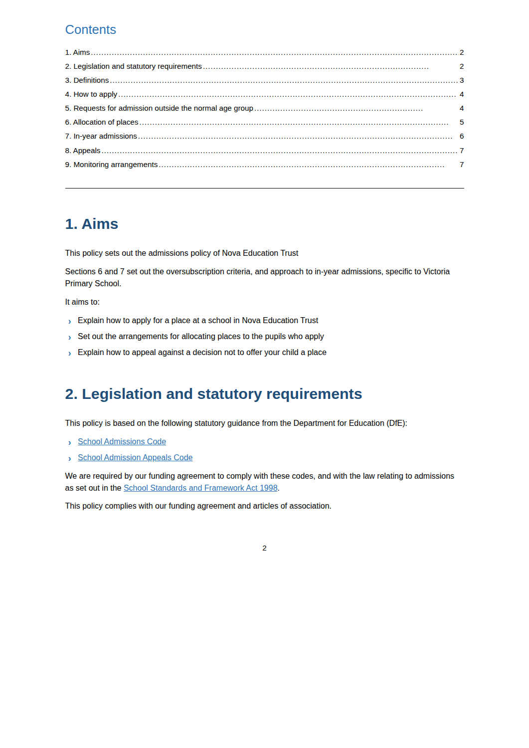Contents
1. Aims.................................................................................................................................................. 2
2. Legislation and statutory requirements....................................................................................... 2
3. Definitions....................................................................................................................................... 3
4. How to apply.................................................................................................................................. 4
5. Requests for admission outside the normal age group................................................................. 4
6. Allocation of places....................................................................................................................... 5
7. In-year admissions......................................................................................................................... 6
8. Appeals......................................................................................................................................... 7
9. Monitoring arrangements.............................................................................................................. 7
1. Aims
This policy sets out the admissions policy of Nova Education Trust
Sections 6 and 7 set out the oversubscription criteria, and approach to in-year admissions, specific to Victoria Primary School.
It aims to:
Explain how to apply for a place at a school in Nova Education Trust
Set out the arrangements for allocating places to the pupils who apply
Explain how to appeal against a decision not to offer your child a place
2. Legislation and statutory requirements
This policy is based on the following statutory guidance from the Department for Education (DfE):
School Admissions Code
School Admission Appeals Code
We are required by our funding agreement to comply with these codes, and with the law relating to admissions as set out in the School Standards and Framework Act 1998.
This policy complies with our funding agreement and articles of association.
2